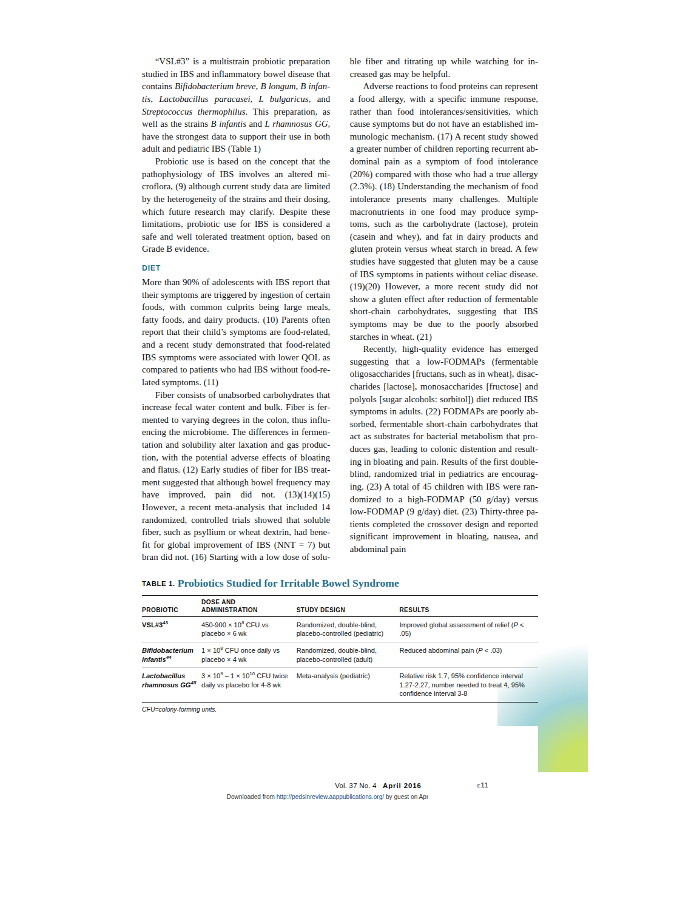“VSL#3” is a multistrain probiotic preparation studied in IBS and inflammatory bowel disease that contains Bifidobacterium breve, B longum, B infantis, Lactobacillus paracasei, L bulgaricus, and Streptococcus thermophilus. This preparation, as well as the strains B infantis and L rhamnosus GG, have the strongest data to support their use in both adult and pediatric IBS (Table 1)
Probiotic use is based on the concept that the pathophysiology of IBS involves an altered microflora, (9) although current study data are limited by the heterogeneity of the strains and their dosing, which future research may clarify. Despite these limitations, probiotic use for IBS is considered a safe and well tolerated treatment option, based on Grade B evidence.
Diet
More than 90% of adolescents with IBS report that their symptoms are triggered by ingestion of certain foods, with common culprits being large meals, fatty foods, and dairy products. (10) Parents often report that their child’s symptoms are food-related, and a recent study demonstrated that food-related IBS symptoms were associated with lower QOL as compared to patients who had IBS without food-related symptoms. (11)
Fiber consists of unabsorbed carbohydrates that increase fecal water content and bulk. Fiber is fermented to varying degrees in the colon, thus influencing the microbiome. The differences in fermentation and solubility alter laxation and gas production, with the potential adverse effects of bloating and flatus. (12) Early studies of fiber for IBS treatment suggested that although bowel frequency may have improved, pain did not. (13)(14)(15) However, a recent meta-analysis that included 14 randomized, controlled trials showed that soluble fiber, such as psyllium or wheat dextrin, had benefit for global improvement of IBS (NNT = 7) but bran did not. (16) Starting with a low dose of soluble fiber and titrating up while watching for increased gas may be helpful.
Adverse reactions to food proteins can represent a food allergy, with a specific immune response, rather than food intolerances/sensitivities, which cause symptoms but do not have an established immunologic mechanism. (17) A recent study showed a greater number of children reporting recurrent abdominal pain as a symptom of food intolerance (20%) compared with those who had a true allergy (2.3%). (18) Understanding the mechanism of food intolerance presents many challenges. Multiple macronutrients in one food may produce symptoms, such as the carbohydrate (lactose), protein (casein and whey), and fat in dairy products and gluten protein versus wheat starch in bread. A few studies have suggested that gluten may be a cause of IBS symptoms in patients without celiac disease. (19)(20) However, a more recent study did not show a gluten effect after reduction of fermentable short-chain carbohydrates, suggesting that IBS symptoms may be due to the poorly absorbed starches in wheat. (21)
Recently, high-quality evidence has emerged suggesting that a low-FODMAPs (fermentable oligosaccharides [fructans, such as in wheat], disaccharides [lactose], monosaccharides [fructose] and polyols [sugar alcohols: sorbitol]) diet reduced IBS symptoms in adults. (22) FODMAPs are poorly absorbed, fermentable short-chain carbohydrates that act as substrates for bacterial metabolism that produces gas, leading to colonic distention and resulting in bloating and pain. Results of the first double-blind, randomized trial in pediatrics are encouraging. (23) A total of 45 children with IBS were randomized to a high-FODMAP (50 g/day) versus low-FODMAP (9 g/day) diet. (23) Thirty-three patients completed the crossover design and reported significant improvement in bloating, nausea, and abdominal pain
Table 1. Probiotics Studied for Irritable Bowel Syndrome
| Probiotic | Dose and Administration | Study Design | Results |
| --- | --- | --- | --- |
| VSL#3 43 | 450-900 × 10 8 CFU vs placebo × 6 wk | Randomized, double-blind, placebo-controlled (pediatric) | Improved global assessment of relief ( P < .05) |
| Bifidobacterium infantis 44 | 1 × 10 8 CFU once daily vs placebo × 4 wk | Randomized, double-blind, placebo-controlled (adult) | Reduced abdominal pain ( P < .03) |
| Lactobacillus rhamnosus GG 45 | 3 × 10 9 – 1 × 10 10 CFU twice daily vs placebo for 4-8 wk | Meta-analysis (pediatric) | Relative risk 1.7, 95% confidence interval 1.27-2.27, number needed to treat 4, 95% confidence interval 3-8 |
CFU=colony-forming units.
Vol. 37 No. 4 April 2016 e11
Downloaded from http://pedsinreview.aappublications.org/ by guest on April 1, 2016